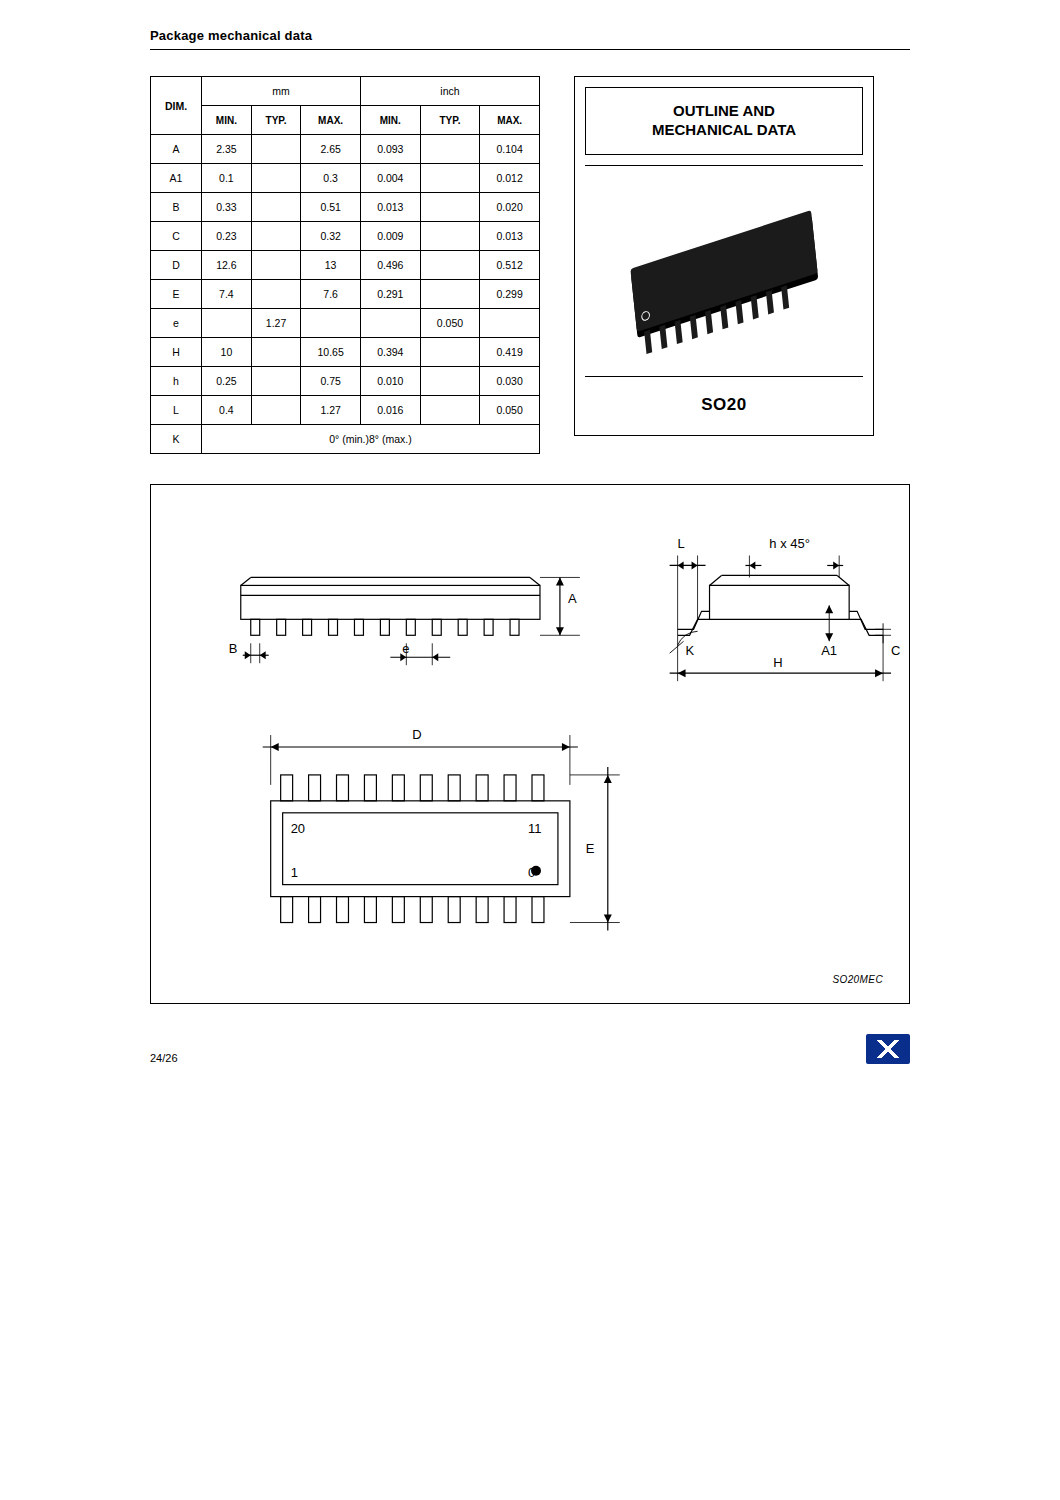Package mechanical data
| DIM. | mm | inch |
| --- | --- | --- |
| MIN. | TYP. | MAX. | MIN. | TYP. | MAX. |
| A | 2.35 | | 2.65 | 0.093 | | 0.104 |
| A1 | 0.1 | | 0.3 | 0.004 | | 0.012 |
| B | 0.33 | | 0.51 | 0.013 | | 0.020 |
| C | 0.23 | | 0.32 | 0.009 | | 0.013 |
| D | 12.6 | | 13 | 0.496 | | 0.512 |
| E | 7.4 | | 7.6 | 0.291 | | 0.299 |
| e | | 1.27 | | | 0.050 | |
| H | 10 | | 10.65 | 0.394 | | 0.419 |
| h | 0.25 | | 0.75 | 0.010 | | 0.030 |
| L | 0.4 | | 1.27 | 0.016 | | 0.050 |
| K | 0° (min.)8° (max.) |
OUTLINE AND
MECHANICAL DATA
SO20
A B e L h x 45° K A1 C H D 20 11 1 0 E
SO20MEC
24/26